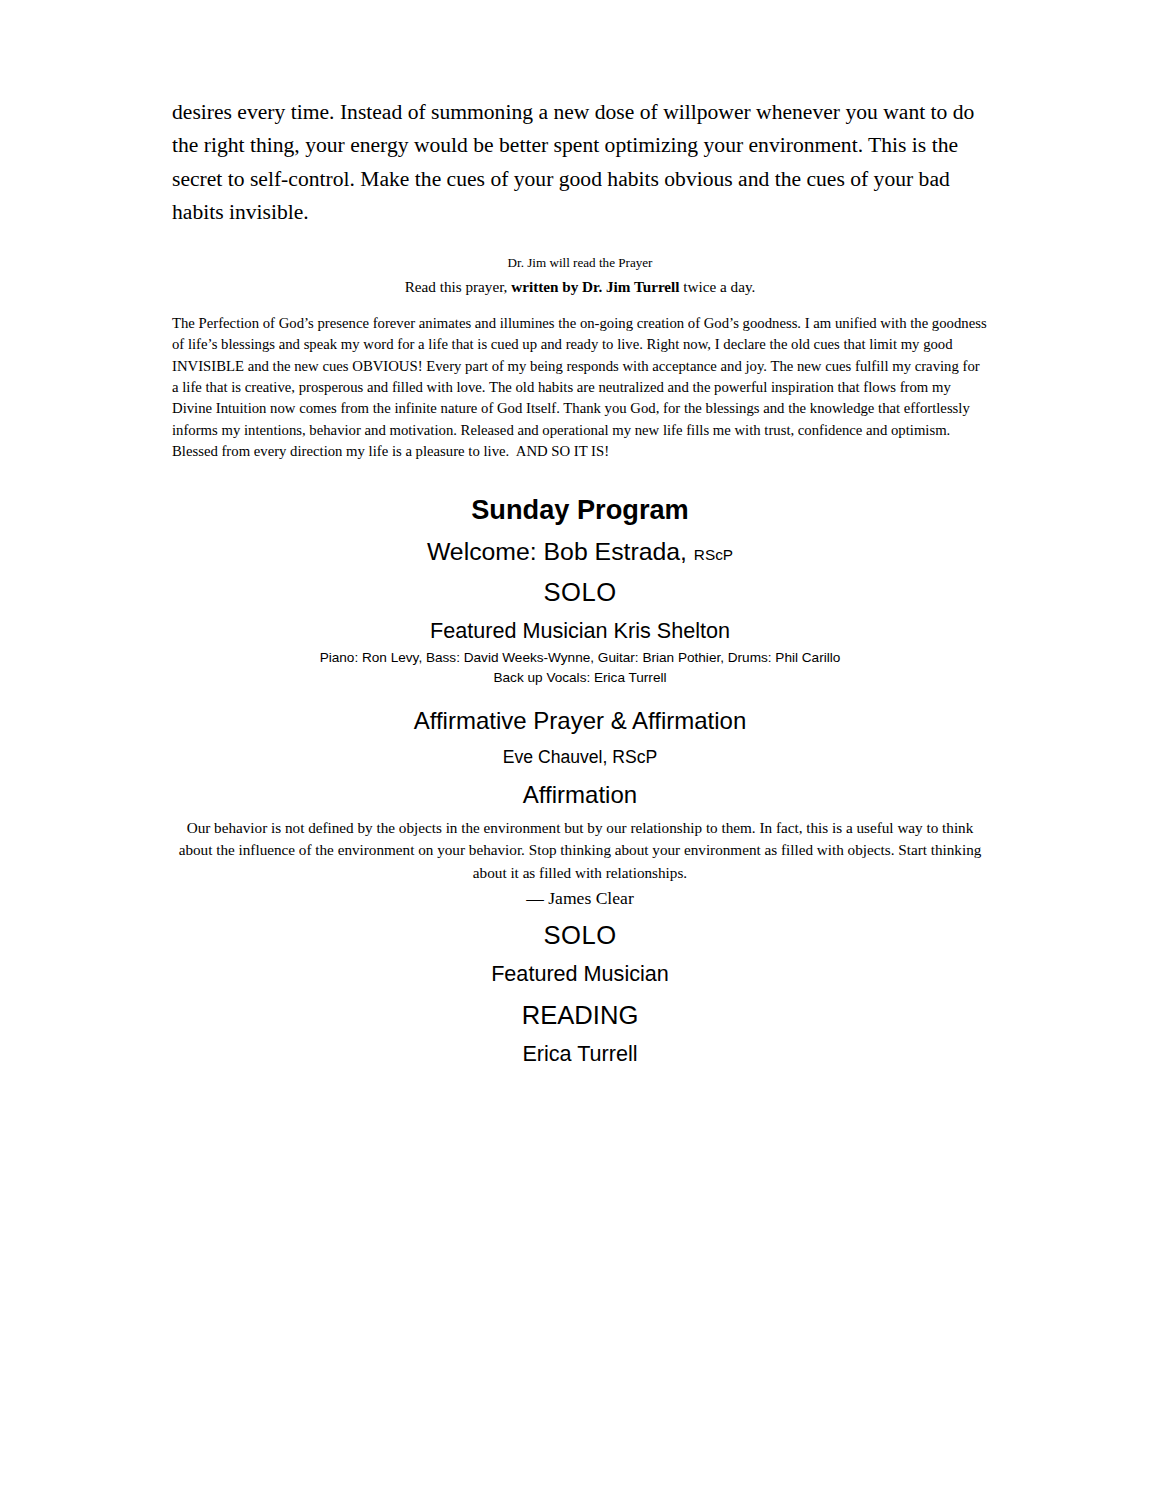desires every time. Instead of summoning a new dose of willpower whenever you want to do the right thing, your energy would be better spent optimizing your environment. This is the secret to self-control. Make the cues of your good habits obvious and the cues of your bad habits invisible.
Dr. Jim will read the Prayer
Read this prayer, written by Dr. Jim Turrell twice a day.
The Perfection of God’s presence forever animates and illumines the on-going creation of God’s goodness. I am unified with the goodness of life’s blessings and speak my word for a life that is cued up and ready to live. Right now, I declare the old cues that limit my good INVISIBLE and the new cues OBVIOUS! Every part of my being responds with acceptance and joy. The new cues fulfill my craving for a life that is creative, prosperous and filled with love. The old habits are neutralized and the powerful inspiration that flows from my Divine Intuition now comes from the infinite nature of God Itself. Thank you God, for the blessings and the knowledge that effortlessly informs my intentions, behavior and motivation. Released and operational my new life fills me with trust, confidence and optimism. Blessed from every direction my life is a pleasure to live. AND SO IT IS!
Sunday Program
Welcome: Bob Estrada, RScP
SOLO
Featured Musician Kris Shelton
Piano: Ron Levy, Bass: David Weeks-Wynne, Guitar: Brian Pothier, Drums: Phil Carillo
Back up Vocals: Erica Turrell
Affirmative Prayer & Affirmation
Eve Chauvel, RScP
Affirmation
Our behavior is not defined by the objects in the environment but by our relationship to them. In fact, this is a useful way to think about the influence of the environment on your behavior. Stop thinking about your environment as filled with objects. Start thinking about it as filled with relationships.
— James Clear
SOLO
Featured Musician
READING
Erica Turrell